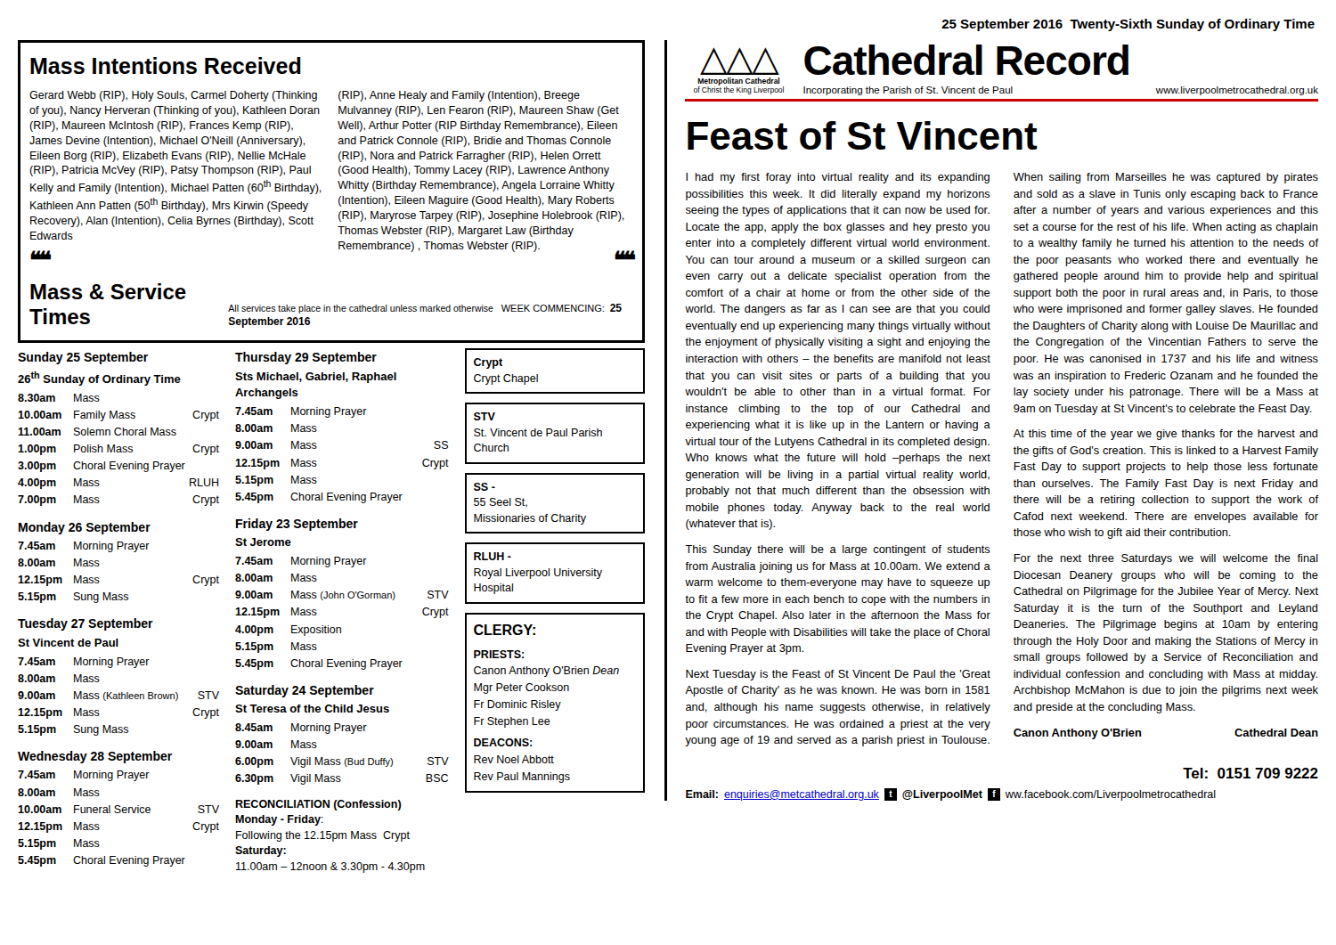25 September 2016 Twenty-Sixth Sunday of Ordinary Time
Mass Intentions Received
Gerard Webb (RIP), Holy Souls, Carmel Doherty (Thinking of you), Nancy Herveran (Thinking of you), Kathleen Doran (RIP), Maureen McIntosh (RIP), Frances Kemp (RIP), James Devine (Intention), Michael O'Neill (Anniversary), Eileen Borg (RIP), Elizabeth Evans (RIP), Nellie McHale (RIP), Patricia McVey (RIP), Patsy Thompson (RIP), Paul Kelly and Family (Intention), Michael Patten (60th Birthday), Kathleen Ann Patten (50th Birthday), Mrs Kirwin (Speedy Recovery), Alan (Intention), Celia Byrnes (Birthday), Scott Edwards
(RIP), Anne Healy and Family (Intention), Breege Mulvanney (RIP), Len Fearon (RIP), Maureen Shaw (Get Well), Arthur Potter (RIP Birthday Remembrance), Eileen and Patrick Connole (RIP), Bridie and Thomas Connole (RIP), Nora and Patrick Farragher (RIP), Helen Orrett (Good Health), Tommy Lacey (RIP), Lawrence Anthony Whitty (Birthday Remembrance), Angela Lorraine Whitty (Intention), Eileen Maguire (Good Health), Mary Roberts (RIP), Maryrose Tarpey (RIP), Josephine Holebrook (RIP), Thomas Webster (RIP), Margaret Law (Birthday Remembrance) , Thomas Webster (RIP).
❝❝ ❝❝
Mass & Service Times
All services take place in the cathedral unless marked otherwise WEEK COMMENCING: 25 September 2016
Sunday 25 September
26th Sunday of Ordinary Time
| 8.30am | Mass | |
| 10.00am | Family Mass | Crypt |
| 11.00am | Solemn Choral Mass | |
| 1.00pm | Polish Mass | Crypt |
| 3.00pm | Choral Evening Prayer | |
| 4.00pm | Mass | RLUH |
| 7.00pm | Mass | Crypt |
Monday 26 September
| 7.45am | Morning Prayer | |
| 8.00am | Mass | |
| 12.15pm | Mass | Crypt |
| 5.15pm | Sung Mass | |
Tuesday 27 September
St Vincent de Paul
| 7.45am | Morning Prayer | |
| 8.00am | Mass | |
| 9.00am | Mass (Kathleen Brown) | STV |
| 12.15pm | Mass | Crypt |
| 5.15pm | Sung Mass | |
Wednesday 28 September
| 7.45am | Morning Prayer | |
| 8.00am | Mass | |
| 10.00am | Funeral Service | STV |
| 12.15pm | Mass | Crypt |
| 5.15pm | Mass | |
| 5.45pm | Choral Evening Prayer | |
Thursday 29 September
Sts Michael, Gabriel, Raphael Archangels
| 7.45am | Morning Prayer | |
| 8.00am | Mass | |
| 9.00am | Mass | SS |
| 12.15pm | Mass | Crypt |
| 5.15pm | Mass | |
| 5.45pm | Choral Evening Prayer | |
Friday 23 September
St Jerome
| 7.45am | Morning Prayer | |
| 8.00am | Mass | |
| 9.00am | Mass (John O'Gorman) | STV |
| 12.15pm | Mass | Crypt |
| 4.00pm | Exposition | |
| 5.15pm | Mass | |
| 5.45pm | Choral Evening Prayer | |
Saturday 24 September
St Teresa of the Child Jesus
| 8.45am | Morning Prayer | |
| 9.00am | Mass | |
| 6.00pm | Vigil Mass (Bud Duffy) | STV |
| 6.30pm | Vigil Mass | BSC |
RECONCILIATION (Confession)
Monday - Friday:
Following the 12.15pm Mass Crypt
Saturday:
11.00am – 12noon & 3.30pm - 4.30pm
Crypt Crypt Chapel
STV St. Vincent de Paul Parish Church
SS - 55 Seel St,
Missionaries of Charity
RLUH - Royal Liverpool University Hospital
CLERGY:
PRIESTS:
Canon Anthony O'Brien Dean
Mgr Peter Cookson
Fr Dominic Risley
Fr Stephen Lee
DEACONS:
Rev Noel Abbott
Rev Paul Mannings
△△△
Metropolitan Cathedral of Christ the King Liverpool
Cathedral Record
Incorporating the Parish of St. Vincent de Paul www.liverpoolmetrocathedral.org.uk
Feast of St Vincent
I had my first foray into virtual reality and its expanding possibilities this week. It did literally expand my horizons seeing the types of applications that it can now be used for. Locate the app, apply the box glasses and hey presto you enter into a completely different virtual world environment. You can tour around a museum or a skilled surgeon can even carry out a delicate specialist operation from the comfort of a chair at home or from the other side of the world. The dangers as far as I can see are that you could eventually end up experiencing many things virtually without the enjoyment of physically visiting a sight and enjoying the interaction with others – the benefits are manifold not least that you can visit sites or parts of a building that you wouldn't be able to other than in a virtual format. For instance climbing to the top of our Cathedral and experiencing what it is like up in the Lantern or having a virtual tour of the Lutyens Cathedral in its completed design. Who knows what the future will hold –perhaps the next generation will be living in a partial virtual reality world, probably not that much different than the obsession with mobile phones today. Anyway back to the real world (whatever that is).
This Sunday there will be a large contingent of students from Australia joining us for Mass at 10.00am. We extend a warm welcome to them-everyone may have to squeeze up to fit a few more in each bench to cope with the numbers in the Crypt Chapel. Also later in the afternoon the Mass for and with People with Disabilities will take the place of Choral Evening Prayer at 3pm.
Next Tuesday is the Feast of St Vincent De Paul the 'Great Apostle of Charity' as he was known. He was born in 1581 and, although his name suggests otherwise, in relatively poor circumstances. He was ordained a priest at the very young age of 19 and served as a parish priest in Toulouse. When sailing from Marseilles he was captured by pirates and sold as a slave in Tunis only escaping back to France after a number of years and various experiences and this set a course for the rest of his life. When acting as chaplain to a wealthy family he turned his attention to the needs of the poor peasants who worked there and eventually he gathered people around him to provide help and spiritual support both the poor in rural areas and, in Paris, to those who were imprisoned and former galley slaves. He founded the Daughters of Charity along with Louise De Maurillac and the Congregation of the Vincentian Fathers to serve the poor. He was canonised in 1737 and his life and witness was an inspiration to Frederic Ozanam and he founded the lay society under his patronage. There will be a Mass at 9am on Tuesday at St Vincent's to celebrate the Feast Day.
At this time of the year we give thanks for the harvest and the gifts of God's creation. This is linked to a Harvest Family Fast Day to support projects to help those less fortunate than ourselves. The Family Fast Day is next Friday and there will be a retiring collection to support the work of Cafod next weekend. There are envelopes available for those who wish to gift aid their contribution.
For the next three Saturdays we will welcome the final Diocesan Deanery groups who will be coming to the Cathedral on Pilgrimage for the Jubilee Year of Mercy. Next Saturday it is the turn of the Southport and Leyland Deaneries. The Pilgrimage begins at 10am by entering through the Holy Door and making the Stations of Mercy in small groups followed by a Service of Reconciliation and individual confession and concluding with Mass at midday. Archbishop McMahon is due to join the pilgrims next week and preside at the concluding Mass.
Canon Anthony O'Brien Cathedral Dean
Tel: 0151 709 9222
Email: enquiries@metcathedral.org.uk t @LiverpoolMet f ww.facebook.com/Liverpoolmetrocathedral